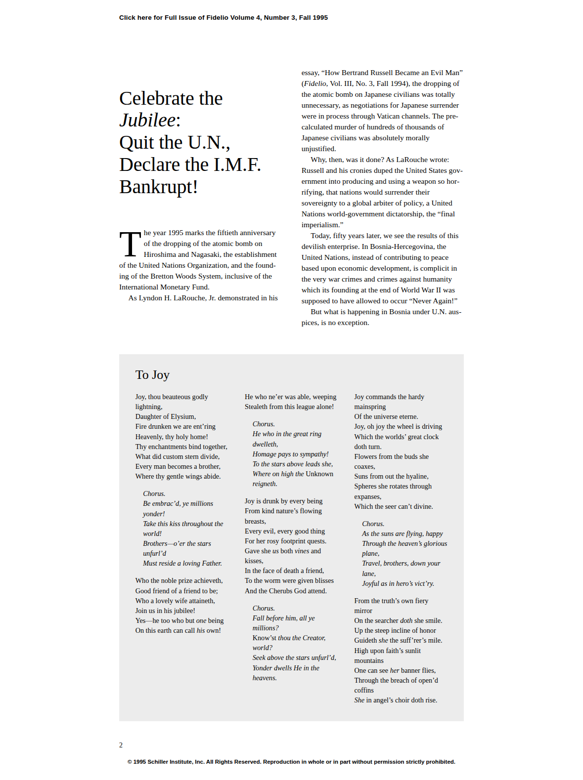Click here for Full Issue of Fidelio Volume 4, Number 3, Fall 1995
Celebrate the Jubilee:
Quit the U.N.,
Declare the I.M.F.
Bankrupt!
The year 1995 marks the fiftieth anniversary of the dropping of the atomic bomb on Hiroshima and Nagasaki, the establishment of the United Nations Organization, and the founding of the Bretton Woods System, inclusive of the International Monetary Fund.
As Lyndon H. LaRouche, Jr. demonstrated in his
essay, “How Bertrand Russell Became an Evil Man” (Fidelio, Vol. III, No. 3, Fall 1994), the dropping of the atomic bomb on Japanese civilians was totally unnecessary, as negotiations for Japanese surrender were in process through Vatican channels. The pre-calculated murder of hundreds of thousands of Japanese civilians was absolutely morally unjustified.
Why, then, was it done? As LaRouche wrote: Russell and his cronies duped the United States government into producing and using a weapon so horrifying, that nations would surrender their sovereignty to a global arbiter of policy, a United Nations world-government dictatorship, the “final imperialism.”
Today, fifty years later, we see the results of this devilish enterprise. In Bosnia-Hercegovina, the United Nations, instead of contributing to peace based upon economic development, is complicit in the very war crimes and crimes against humanity which its founding at the end of World War II was supposed to have allowed to occur “Never Again!”
But what is happening in Bosnia under U.N. auspices, is no exception.
To Joy
Joy, thou beauteous godly lightning,
Daughter of Elysium,
Fire drunken we are ent’ring
Heavenly, thy holy home!
Thy enchantments bind together,
What did custom stern divide,
Every man becomes a brother,
Where thy gentle wings abide.
Chorus.
Be embrac’d, ye millions yonder!
Take this kiss throughout the world!
Brothers—o’er the stars unfurl’d
Must reside a loving Father.
Who the noble prize achieveth,
Good friend of a friend to be;
Who a lovely wife attaineth,
Join us in his jubilee!
Yes—he too who but one being
On this earth can call his own!
He who ne’er was able, weeping
Stealeth from this league alone!
Chorus.
He who in the great ring dwelleth,
Homage pays to sympathy!
To the stars above leads she,
Where on high the Unknown reigneth.
Joy is drunk by every being
From kind nature’s flowing breasts,
Every evil, every good thing
For her rosy footprint quests.
Gave she us both vines and kisses,
In the face of death a friend,
To the worm were given blisses
And the Cherubs God attend.
Chorus.
Fall before him, all ye millions?
Know’st thou the Creator, world?
Seek above the stars unfurl’d,
Yonder dwells He in the heavens.
Joy commands the hardy mainspring
Of the universe eterne.
Joy, oh joy the wheel is driving
Which the worlds’ great clock doth turn.
Flowers from the buds she coaxes,
Suns from out the hyaline,
Spheres she rotates through expanses,
Which the seer can’t divine.
Chorus.
As the suns are flying, happy
Through the heaven’s glorious plane,
Travel, brothers, down your lane,
Joyful as in hero’s vict’ry.
From the truth’s own fiery mirror
On the searcher doth she smile.
Up the steep incline of honor
Guideth she the suff’rer’s mile.
High upon faith’s sunlit mountains
One can see her banner flies,
Through the breach of open’d coffins
She in angel’s choir doth rise.
2
© 1995 Schiller Institute, Inc. All Rights Reserved. Reproduction in whole or in part without permission strictly prohibited.